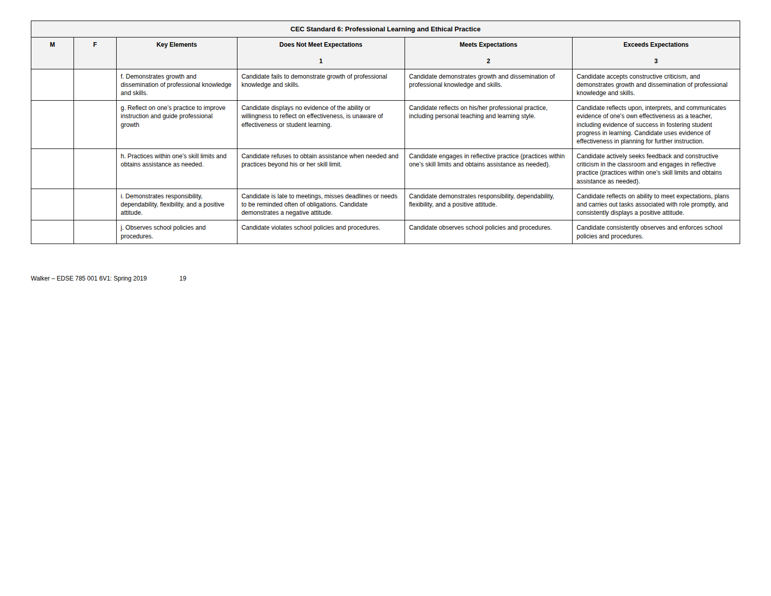CEC Standard 6: Professional Learning and Ethical Practice
| M | F | Key Elements | Does Not Meet Expectations 1 | Meets Expectations 2 | Exceeds Expectations 3 |
| --- | --- | --- | --- | --- | --- |
| | | f. Demonstrates growth and dissemination of professional knowledge and skills. | Candidate fails to demonstrate growth of professional knowledge and skills. | Candidate demonstrates growth and dissemination of professional knowledge and skills. | Candidate accepts constructive criticism, and demonstrates growth and dissemination of professional knowledge and skills. |
| | | g. Reflect on one’s practice to improve instruction and guide professional growth | Candidate displays no evidence of the ability or willingness to reflect on effectiveness, is unaware of effectiveness or student learning. | Candidate reflects on his/her professional practice, including personal teaching and learning style. | Candidate reflects upon, interprets, and communicates evidence of one's own effectiveness as a teacher, including evidence of success in fostering student progress in learning. Candidate uses evidence of effectiveness in planning for further instruction. |
| | | h. Practices within one’s skill limits and obtains assistance as needed. | Candidate refuses to obtain assistance when needed and practices beyond his or her skill limit. | Candidate engages in reflective practice (practices within one’s skill limits and obtains assistance as needed). | Candidate actively seeks feedback and constructive criticism in the classroom and engages in reflective practice (practices within one’s skill limits and obtains assistance as needed). |
| | | i. Demonstrates responsibility, dependability, flexibility, and a positive attitude. | Candidate is late to meetings, misses deadlines or needs to be reminded often of obligations. Candidate demonstrates a negative attitude. | Candidate demonstrates responsibility, dependability, flexibility, and a positive attitude. | Candidate reflects on ability to meet expectations, plans and carries out tasks associated with role promptly, and consistently displays a positive attitude. |
| | | j. Observes school policies and procedures. | Candidate violates school policies and procedures. | Candidate observes school policies and procedures. | Candidate consistently observes and enforces school policies and procedures. |
Walker – EDSE 785 001 6V1: Spring 2019 19